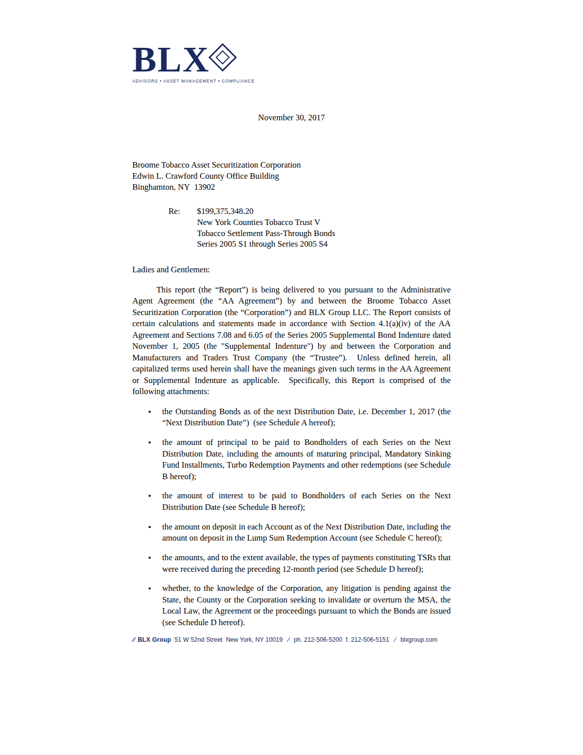BLX
ADVISORS • ASSET MANAGEMENT • COMPLIANCE
November 30, 2017
Broome Tobacco Asset Securitization Corporation
Edwin L. Crawford County Office Building
Binghamton, NY 13902
| Re: | $199,375,348.20 New York Counties Tobacco Trust V Tobacco Settlement Pass-Through Bonds Series 2005 S1 through Series 2005 S4 |
Ladies and Gentlemen:
This report (the “Report”) is being delivered to you pursuant to the Administrative Agent Agreement (the “AA Agreement”) by and between the Broome Tobacco Asset Securitization Corporation (the “Corporation”) and BLX Group LLC. The Report consists of certain calculations and statements made in accordance with Section 4.1(a)(iv) of the AA Agreement and Sections 7.08 and 6.05 of the Series 2005 Supplemental Bond Indenture dated November 1, 2005 (the "Supplemental Indenture") by and between the Corporation and Manufacturers and Traders Trust Company (the “Trustee”). Unless defined herein, all capitalized terms used herein shall have the meanings given such terms in the AA Agreement or Supplemental Indenture as applicable. Specifically, this Report is comprised of the following attachments:
the Outstanding Bonds as of the next Distribution Date, i.e. December 1, 2017 (the “Next Distribution Date”) (see Schedule A hereof);
the amount of principal to be paid to Bondholders of each Series on the Next Distribution Date, including the amounts of maturing principal, Mandatory Sinking Fund Installments, Turbo Redemption Payments and other redemptions (see Schedule B hereof);
the amount of interest to be paid to Bondholders of each Series on the Next Distribution Date (see Schedule B hereof);
the amount on deposit in each Account as of the Next Distribution Date, including the amount on deposit in the Lump Sum Redemption Account (see Schedule C hereof);
the amounts, and to the extent available, the types of payments constituting TSRs that were received during the preceding 12-month period (see Schedule D hereof);
whether, to the knowledge of the Corporation, any litigation is pending against the State, the County or the Corporation seeking to invalidate or overturn the MSA, the Local Law, the Agreement or the proceedings pursuant to which the Bonds are issued (see Schedule D hereof).
//BLX Group 51 W 52nd Street New York, NY 10019 / ph. 212-506-5200 f. 212-506-5151 / blxgroup.com